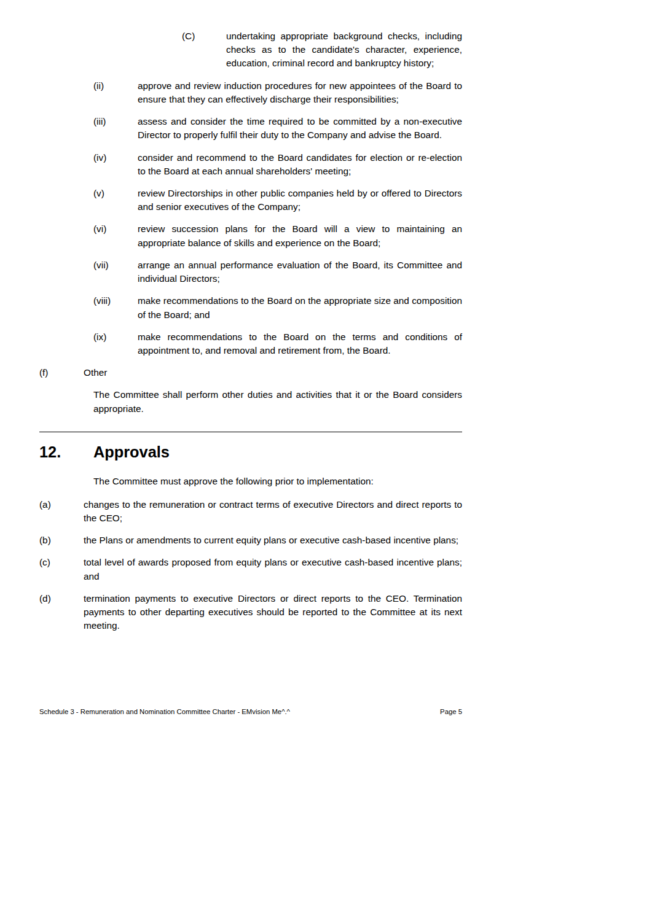(C)
undertaking appropriate background checks, including checks as to the candidate's character, experience, education, criminal record and bankruptcy history;
(ii)
approve and review induction procedures for new appointees of the Board to ensure that they can effectively discharge their responsibilities;
(iii)
assess and consider the time required to be committed by a non-executive Director to properly fulfil their duty to the Company and advise the Board.
(iv)
consider and recommend to the Board candidates for election or re-election to the Board at each annual shareholders' meeting;
(v)
review Directorships in other public companies held by or offered to Directors and senior executives of the Company;
(vi)
review succession plans for the Board will a view to maintaining an appropriate balance of skills and experience on the Board;
(vii)
arrange an annual performance evaluation of the Board, its Committee and individual Directors;
(viii)
make recommendations to the Board on the appropriate size and composition of the Board; and
(ix)
make recommendations to the Board on the terms and conditions of appointment to, and removal and retirement from, the Board.
(f)
Other
The Committee shall perform other duties and activities that it or the Board considers appropriate.
12. Approvals
The Committee must approve the following prior to implementation:
(a)
changes to the remuneration or contract terms of executive Directors and direct reports to the CEO;
(b)
the Plans or amendments to current equity plans or executive cash-based incentive plans;
(c)
total level of awards proposed from equity plans or executive cash-based incentive plans; and
(d)
termination payments to executive Directors or direct reports to the CEO. Termination payments to other departing executives should be reported to the Committee at its next meeting.
Schedule 3 - Remuneration and Nomination Committee Charter - EMvision Me^.^
Page 5